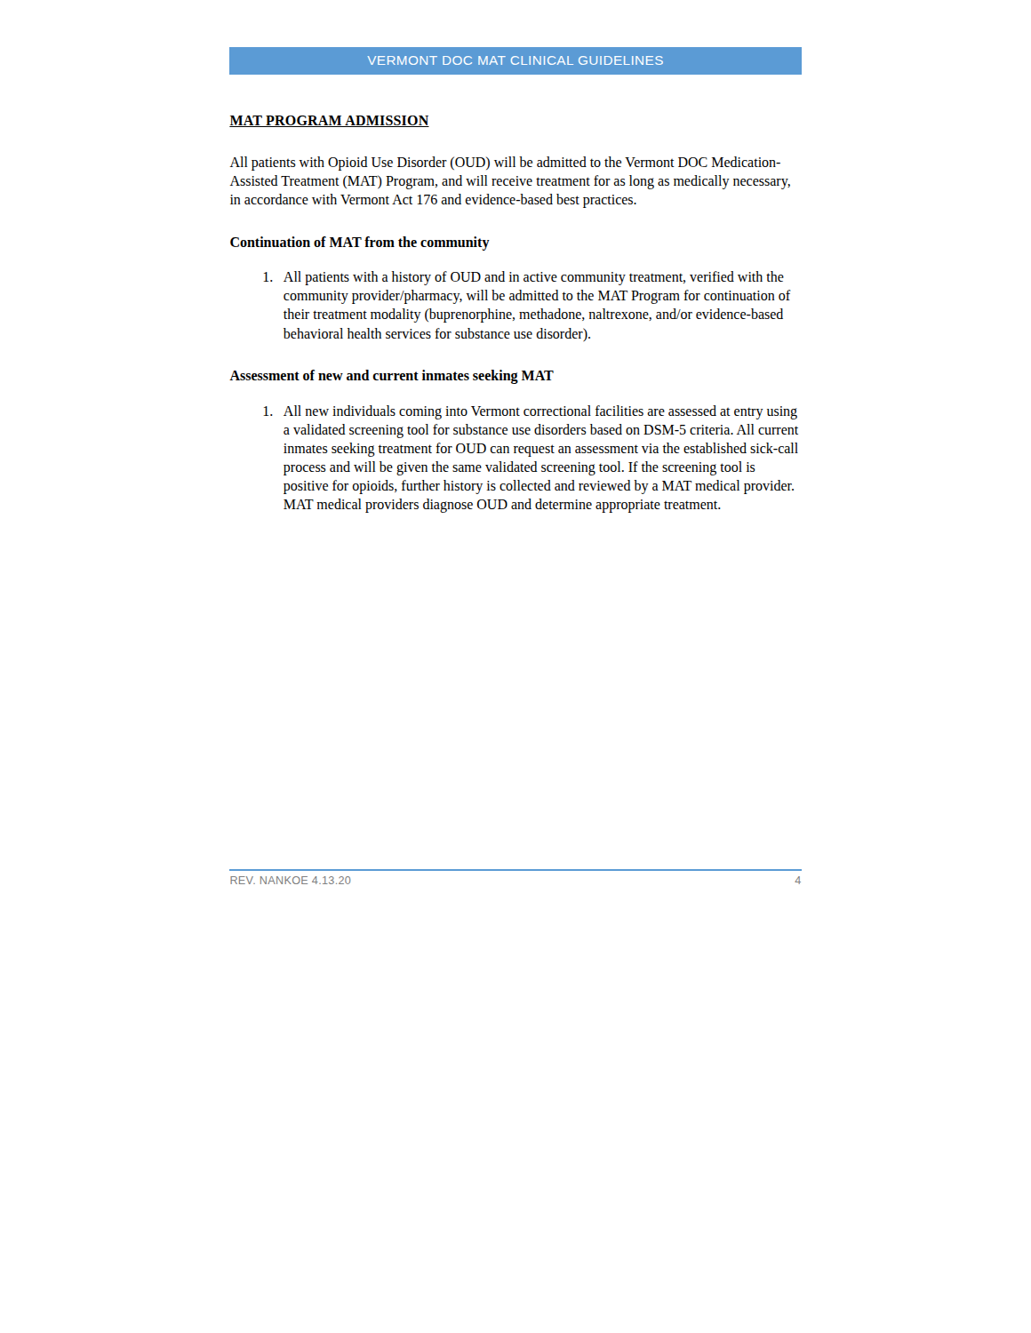VERMONT DOC MAT CLINICAL GUIDELINES
MAT PROGRAM ADMISSION
All patients with Opioid Use Disorder (OUD) will be admitted to the Vermont DOC Medication-Assisted Treatment (MAT) Program, and will receive treatment for as long as medically necessary, in accordance with Vermont Act 176 and evidence-based best practices.
Continuation of MAT from the community
All patients with a history of OUD and in active community treatment, verified with the community provider/pharmacy, will be admitted to the MAT Program for continuation of their treatment modality (buprenorphine, methadone, naltrexone, and/or evidence-based behavioral health services for substance use disorder).
Assessment of new and current inmates seeking MAT
All new individuals coming into Vermont correctional facilities are assessed at entry using a validated screening tool for substance use disorders based on DSM-5 criteria. All current inmates seeking treatment for OUD can request an assessment via the established sick-call process and will be given the same validated screening tool. If the screening tool is positive for opioids, further history is collected and reviewed by a MAT medical provider. MAT medical providers diagnose OUD and determine appropriate treatment.
REV. NANKOE 4.13.20 4